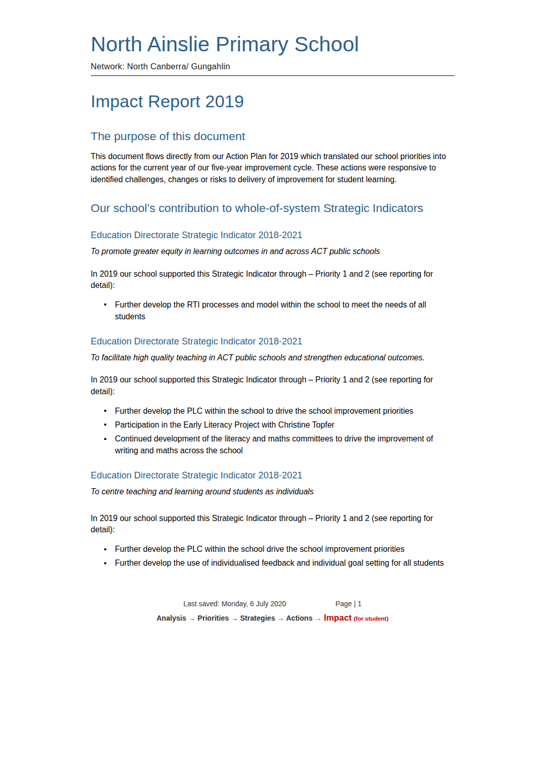North Ainslie Primary School
Network: North Canberra/ Gungahlin
Impact Report 2019
The purpose of this document
This document flows directly from our Action Plan for 2019 which translated our school priorities into actions for the current year of our five-year improvement cycle. These actions were responsive to identified challenges, changes or risks to delivery of improvement for student learning.
Our school’s contribution to whole-of-system Strategic Indicators
Education Directorate Strategic Indicator 2018-2021
To promote greater equity in learning outcomes in and across ACT public schools
In 2019 our school supported this Strategic Indicator through – Priority 1 and 2 (see reporting for detail):
Further develop the RTI processes and model within the school to meet the needs of all students
Education Directorate Strategic Indicator 2018-2021
To facilitate high quality teaching in ACT public schools and strengthen educational outcomes.
In 2019 our school supported this Strategic Indicator through – Priority 1 and 2 (see reporting for detail):
Further develop the PLC within the school to drive the school improvement priorities
Participation in the Early Literacy Project with Christine Topfer
Continued development of the literacy and maths committees to drive the improvement of writing and maths across the school
Education Directorate Strategic Indicator 2018-2021
To centre teaching and learning around students as individuals
In 2019 our school supported this Strategic Indicator through – Priority 1 and 2 (see reporting for detail):
Further develop the PLC within the school drive the school improvement priorities
Further develop the use of individualised feedback and individual goal setting for all students
Last saved: Monday, 6 July 2020 Page | 1
Analysis → Priorities → Strategies → Actions → Impact (for student)